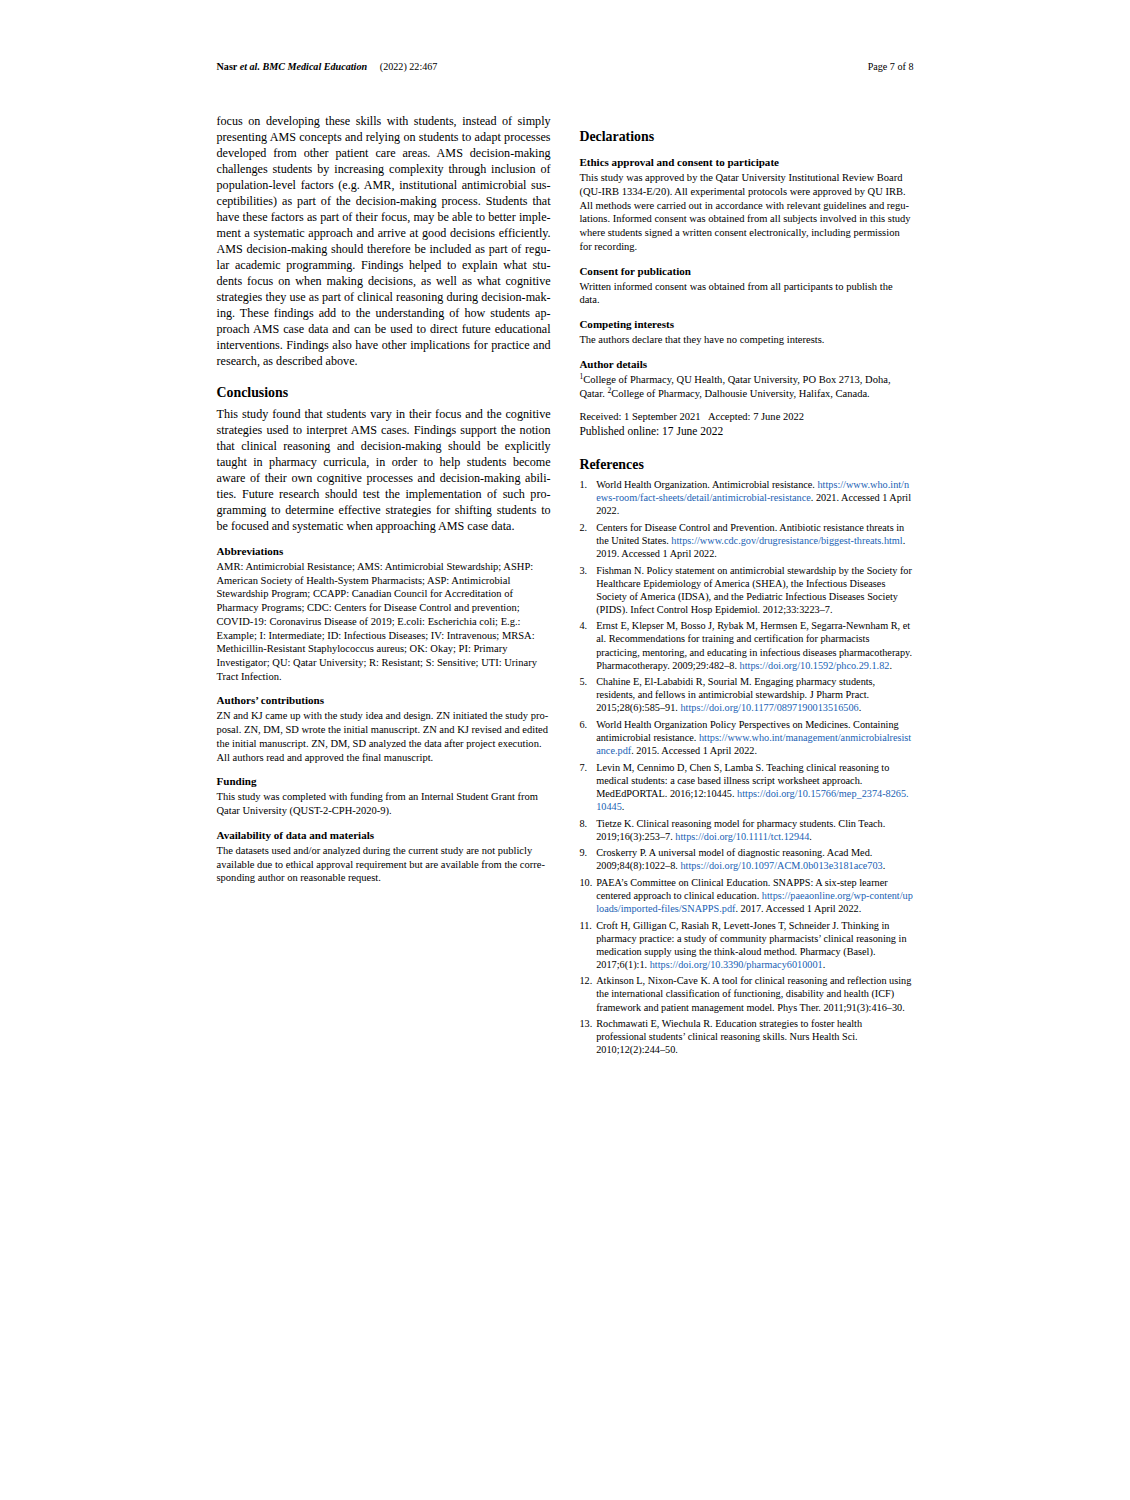Nasr et al. BMC Medical Education (2022) 22:467
Page 7 of 8
focus on developing these skills with students, instead of simply presenting AMS concepts and relying on students to adapt processes developed from other patient care areas. AMS decision-making challenges students by increasing complexity through inclusion of population-level factors (e.g. AMR, institutional antimicrobial susceptibilities) as part of the decision-making process. Students that have these factors as part of their focus, may be able to better implement a systematic approach and arrive at good decisions efficiently. AMS decision-making should therefore be included as part of regular academic programming. Findings helped to explain what students focus on when making decisions, as well as what cognitive strategies they use as part of clinical reasoning during decision-making. These findings add to the understanding of how students approach AMS case data and can be used to direct future educational interventions. Findings also have other implications for practice and research, as described above.
Conclusions
This study found that students vary in their focus and the cognitive strategies used to interpret AMS cases. Findings support the notion that clinical reasoning and decision-making should be explicitly taught in pharmacy curricula, in order to help students become aware of their own cognitive processes and decision-making abilities. Future research should test the implementation of such programming to determine effective strategies for shifting students to be focused and systematic when approaching AMS case data.
Abbreviations
AMR: Antimicrobial Resistance; AMS: Antimicrobial Stewardship; ASHP: American Society of Health-System Pharmacists; ASP: Antimicrobial Stewardship Program; CCAPP: Canadian Council for Accreditation of Pharmacy Programs; CDC: Centers for Disease Control and prevention; COVID-19: Coronavirus Disease of 2019; E.coli: Escherichia coli; E.g.: Example; I: Intermediate; ID: Infectious Diseases; IV: Intravenous; MRSA: Methicillin-Resistant Staphylococcus aureus; OK: Okay; PI: Primary Investigator; QU: Qatar University; R: Resistant; S: Sensitive; UTI: Urinary Tract Infection.
Authors’ contributions
ZN and KJ came up with the study idea and design. ZN initiated the study proposal. ZN, DM, SD wrote the initial manuscript. ZN and KJ revised and edited the initial manuscript. ZN, DM, SD analyzed the data after project execution. All authors read and approved the final manuscript.
Funding
This study was completed with funding from an Internal Student Grant from Qatar University (QUST-2-CPH-2020-9).
Availability of data and materials
The datasets used and/or analyzed during the current study are not publicly available due to ethical approval requirement but are available from the corresponding author on reasonable request.
Declarations
Ethics approval and consent to participate
This study was approved by the Qatar University Institutional Review Board (QU-IRB 1334-E/20). All experimental protocols were approved by QU IRB. All methods were carried out in accordance with relevant guidelines and regulations. Informed consent was obtained from all subjects involved in this study where students signed a written consent electronically, including permission for recording.
Consent for publication
Written informed consent was obtained from all participants to publish the data.
Competing interests
The authors declare that they have no competing interests.
Author details
1College of Pharmacy, QU Health, Qatar University, PO Box 2713, Doha, Qatar. 2College of Pharmacy, Dalhousie University, Halifax, Canada.
Received: 1 September 2021 Accepted: 7 June 2022
Published online: 17 June 2022
References
1. World Health Organization. Antimicrobial resistance. https://www.who.int/news-room/fact-sheets/detail/antimicrobial-resistance. 2021. Accessed 1 April 2022.
2. Centers for Disease Control and Prevention. Antibiotic resistance threats in the United States. https://www.cdc.gov/drugresistance/biggest-threats.html. 2019. Accessed 1 April 2022.
3. Fishman N. Policy statement on antimicrobial stewardship by the Society for Healthcare Epidemiology of America (SHEA), the Infectious Diseases Society of America (IDSA), and the Pediatric Infectious Diseases Society (PIDS). Infect Control Hosp Epidemiol. 2012;33:3223–7.
4. Ernst E, Klepser M, Bosso J, Rybak M, Hermsen E, Segarra-Newnham R, et al. Recommendations for training and certification for pharmacists practicing, mentoring, and educating in infectious diseases pharmacotherapy. Pharmacotherapy. 2009;29:482–8. https://doi.org/10.1592/phco.29.1.82.
5. Chahine E, El-Lababidi R, Sourial M. Engaging pharmacy students, residents, and fellows in antimicrobial stewardship. J Pharm Pract. 2015;28(6):585–91. https://doi.org/10.1177/0897190013516506.
6. World Health Organization Policy Perspectives on Medicines. Containing antimicrobial resistance. https://www.who.int/management/anmicrobialresistance.pdf. 2015. Accessed 1 April 2022.
7. Levin M, Cennimo D, Chen S, Lamba S. Teaching clinical reasoning to medical students: a case based illness script worksheet approach. MedEdPORTAL. 2016;12:10445. https://doi.org/10.15766/mep_2374-8265.10445.
8. Tietze K. Clinical reasoning model for pharmacy students. Clin Teach. 2019;16(3):253–7. https://doi.org/10.1111/tct.12944.
9. Croskerry P. A universal model of diagnostic reasoning. Acad Med. 2009;84(8):1022–8. https://doi.org/10.1097/ACM.0b013e3181ace703.
10. PAEA’s Committee on Clinical Education. SNAPPS: A six-step learner centered approach to clinical education. https://paeaonline.org/wp-content/uploads/imported-files/SNAPPS.pdf. 2017. Accessed 1 April 2022.
11. Croft H, Gilligan C, Rasiah R, Levett-Jones T, Schneider J. Thinking in pharmacy practice: a study of community pharmacists’ clinical reasoning in medication supply using the think-aloud method. Pharmacy (Basel). 2017;6(1):1. https://doi.org/10.3390/pharmacy6010001.
12. Atkinson L, Nixon-Cave K. A tool for clinical reasoning and reflection using the international classification of functioning, disability and health (ICF) framework and patient management model. Phys Ther. 2011;91(3):416–30.
13. Rochmawati E, Wiechula R. Education strategies to foster health professional students’ clinical reasoning skills. Nurs Health Sci. 2010;12(2):244–50.